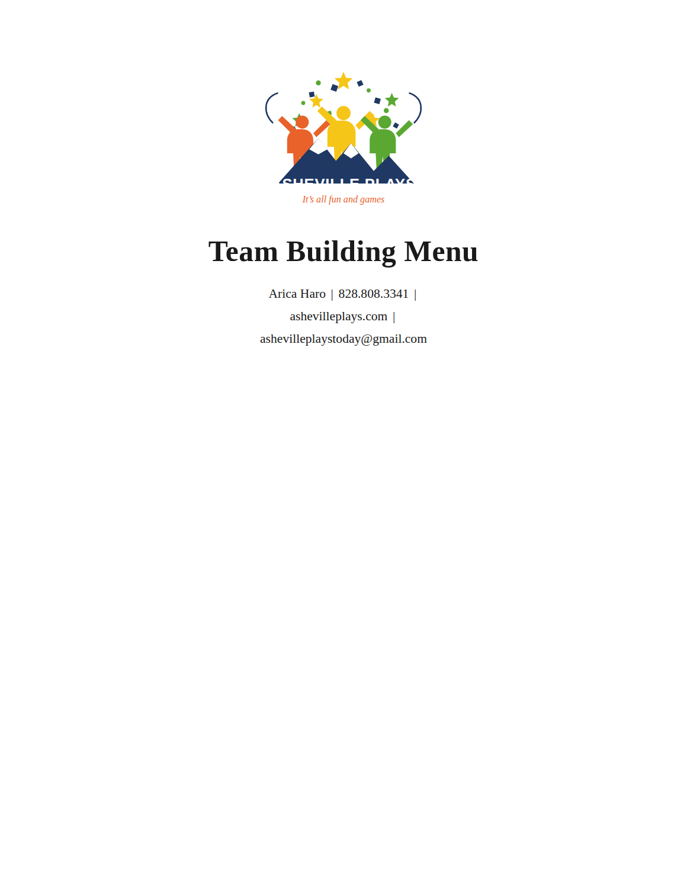ASHEVILLE PLAYS ASHEVILLE PLAYS It’s all fun and games
Team Building Menu
Arica Haro | 828.808.3341 | ashevilleplays.com | ashevilleplaystoday@gmail.com